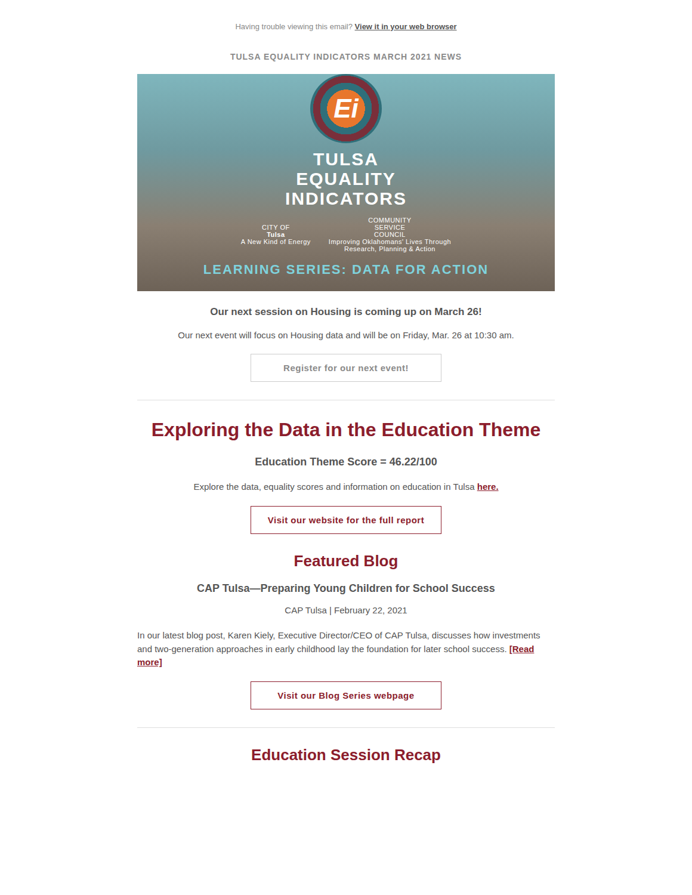Having trouble viewing this email? View it in your web browser
TULSA EQUALITY INDICATORS MARCH 2021 NEWS
Ei
TULSA
EQUALITY
INDICATORS
CITY OF
Tulsa
A New Kind of Energy COMMUNITY
SERVICE
COUNCIL
Improving Oklahomans' Lives Through
Research, Planning & Action
LEARNING SERIES: DATA FOR ACTION
Our next session on Housing is coming up on March 26!
Our next event will focus on Housing data and will be on Friday, Mar. 26 at 10:30 am.
Register for our next event!
Exploring the Data in the Education Theme
Education Theme Score = 46.22/100
Explore the data, equality scores and information on education in Tulsa here.
Visit our website for the full report
Featured Blog
CAP Tulsa—Preparing Young Children for School Success
CAP Tulsa | February 22, 2021
In our latest blog post, Karen Kiely, Executive Director/CEO of CAP Tulsa, discusses how investments and two-generation approaches in early childhood lay the foundation for later school success. [Read more]
Visit our Blog Series webpage
Education Session Recap